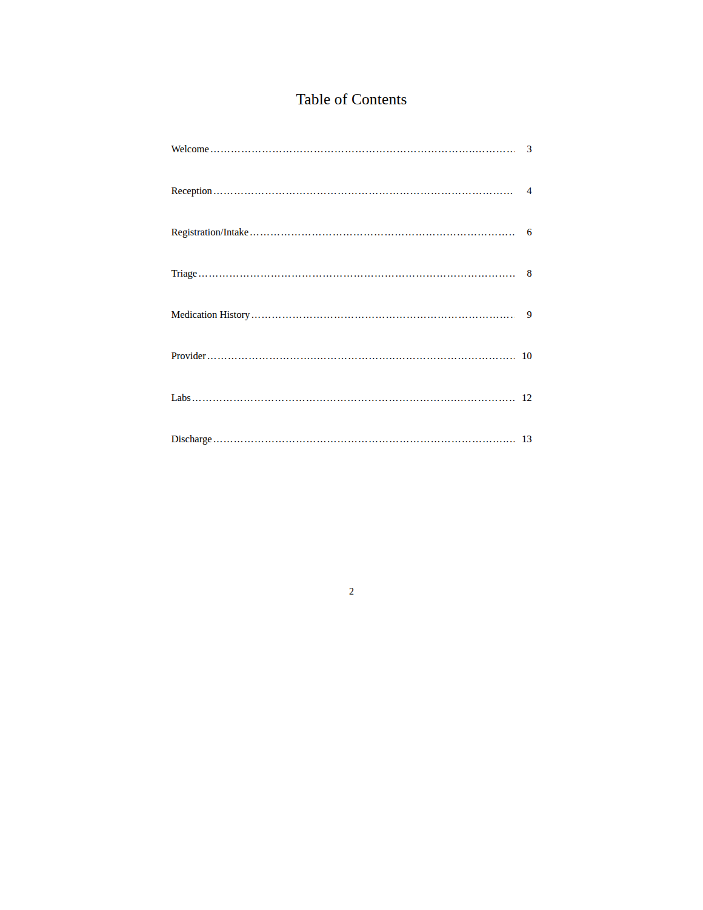Table of Contents
Welcome …………………………………………………………………..…………..…..………………………………………… 3
Reception …………………………………………………………………………………..…………………………………..… 4
Registration/Intake …………………………………………………………………………..…..……………………………… 6
Triage ………………………………………………………………………………………..…………………..……………..… 8
Medication History ………………………………………………………………………………………………………… 9
Provider …………………………..…………………..…………………………………………..……………………..... 10
Labs …………………………………………………………………..………………………………………………… 12
Discharge …………………………………………………………………………..………………………………….... 13
2